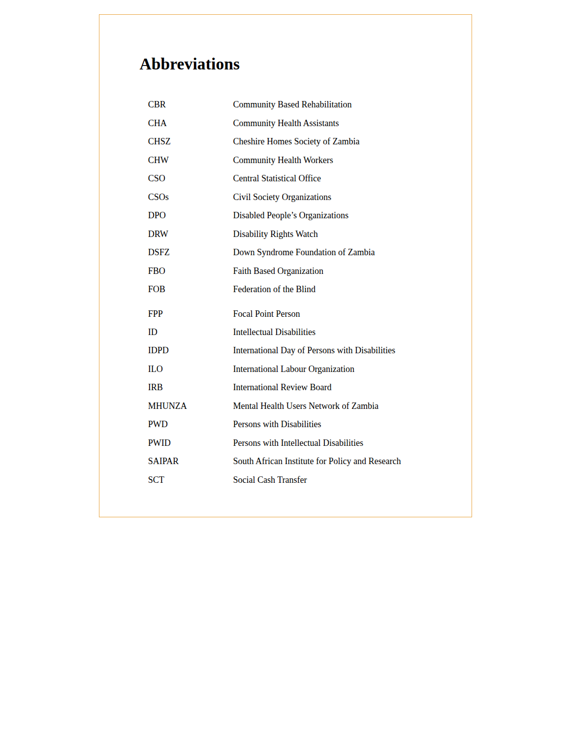Abbreviations
| CBR | Community Based Rehabilitation |
| CHA | Community Health Assistants |
| CHSZ | Cheshire Homes Society of Zambia |
| CHW | Community Health Workers |
| CSO | Central Statistical Office |
| CSOs | Civil Society Organizations |
| DPO | Disabled People’s Organizations |
| DRW | Disability Rights Watch |
| DSFZ | Down Syndrome Foundation of Zambia |
| FBO | Faith Based Organization |
| FOB | Federation of the Blind |
| FPP | Focal Point Person |
| ID | Intellectual Disabilities |
| IDPD | International Day of Persons with Disabilities |
| ILO | International Labour Organization |
| IRB | International Review Board |
| MHUNZA | Mental Health Users Network of Zambia |
| PWD | Persons with Disabilities |
| PWID | Persons with Intellectual Disabilities |
| SAIPAR | South African Institute for Policy and Research |
| SCT | Social Cash Transfer |